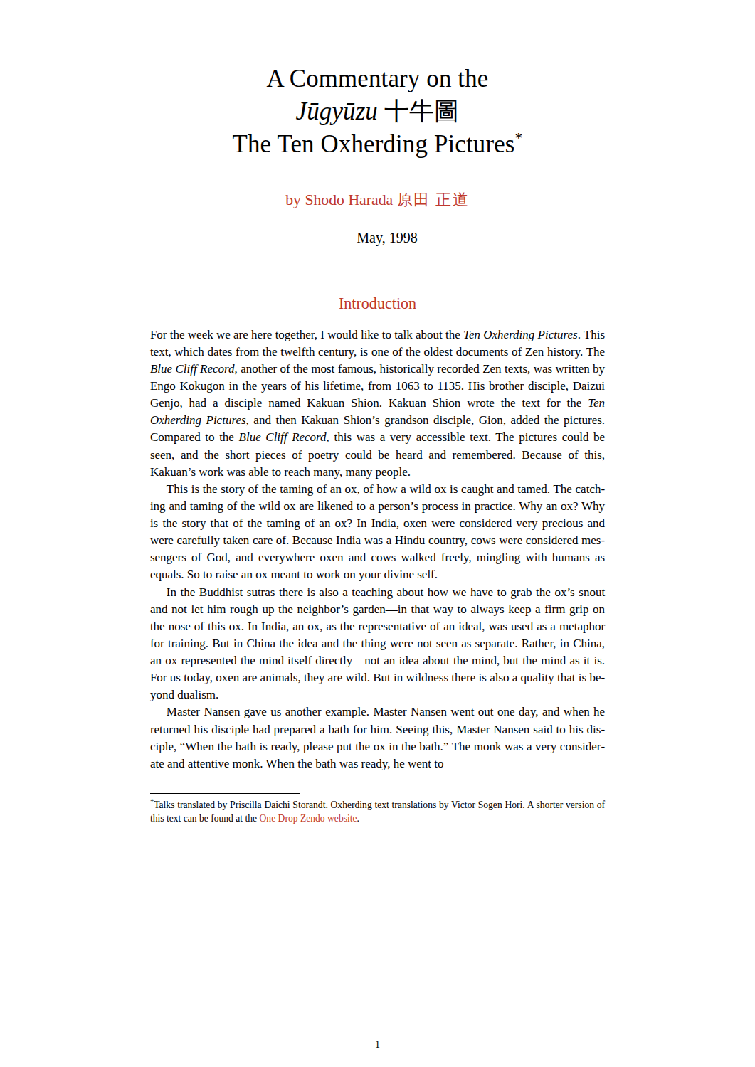A Commentary on the Jūgyūzu 十牛圖 The Ten Oxherding Pictures*
by Shodo Harada 原田 正道
May, 1998
Introduction
For the week we are here together, I would like to talk about the Ten Oxherding Pictures. This text, which dates from the twelfth century, is one of the oldest documents of Zen history. The Blue Cliff Record, another of the most famous, historically recorded Zen texts, was written by Engo Kokugon in the years of his lifetime, from 1063 to 1135. His brother disciple, Daizui Genjo, had a disciple named Kakuan Shion. Kakuan Shion wrote the text for the Ten Oxherding Pictures, and then Kakuan Shion’s grandson disciple, Gion, added the pictures. Compared to the Blue Cliff Record, this was a very accessible text. The pictures could be seen, and the short pieces of poetry could be heard and remembered. Because of this, Kakuan’s work was able to reach many, many people.
This is the story of the taming of an ox, of how a wild ox is caught and tamed. The catching and taming of the wild ox are likened to a person’s process in practice. Why an ox? Why is the story that of the taming of an ox? In India, oxen were considered very precious and were carefully taken care of. Because India was a Hindu country, cows were considered messengers of God, and everywhere oxen and cows walked freely, mingling with humans as equals. So to raise an ox meant to work on your divine self.
In the Buddhist sutras there is also a teaching about how we have to grab the ox’s snout and not let him rough up the neighbor’s garden—in that way to always keep a firm grip on the nose of this ox. In India, an ox, as the representative of an ideal, was used as a metaphor for training. But in China the idea and the thing were not seen as separate. Rather, in China, an ox represented the mind itself directly—not an idea about the mind, but the mind as it is. For us today, oxen are animals, they are wild. But in wildness there is also a quality that is beyond dualism.
Master Nansen gave us another example. Master Nansen went out one day, and when he returned his disciple had prepared a bath for him. Seeing this, Master Nansen said to his disciple, “When the bath is ready, please put the ox in the bath.” The monk was a very considerate and attentive monk. When the bath was ready, he went to
*Talks translated by Priscilla Daichi Storandt. Oxherding text translations by Victor Sogen Hori. A shorter version of this text can be found at the One Drop Zendo website.
1